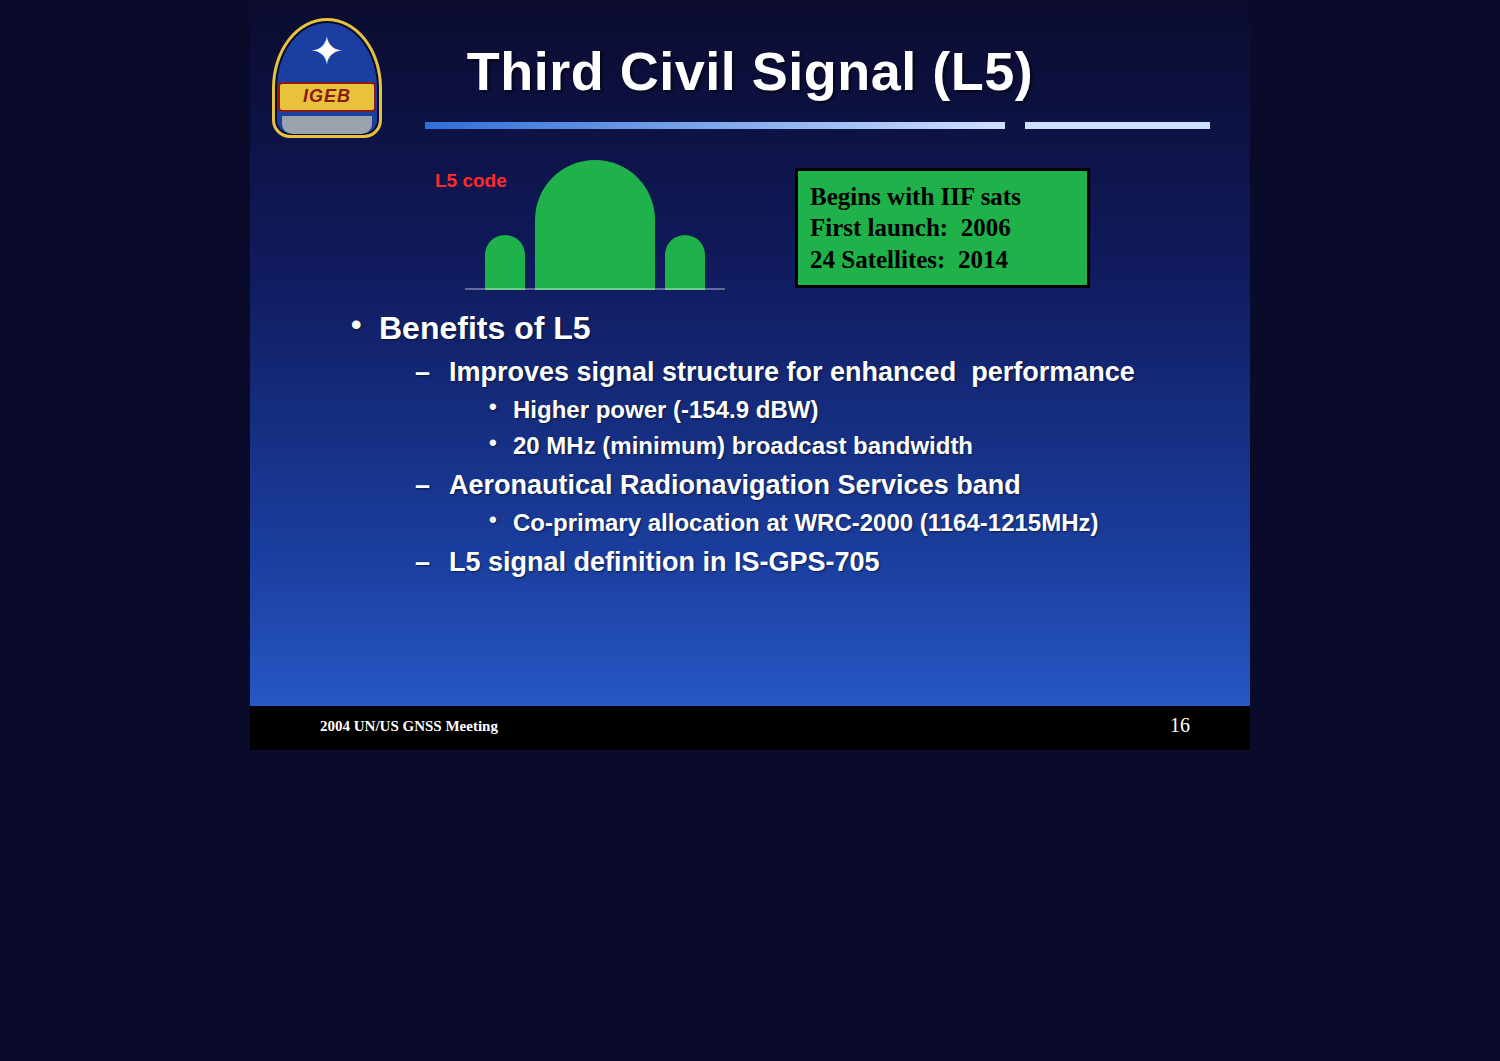✦
IGEB
Third Civil Signal (L5)
L5 code
Begins with IIF sats
First launch: 2006
24 Satellites: 2014
Benefits of L5
Improves signal structure for enhanced performance
Higher power (-154.9 dBW)
20 MHz (minimum) broadcast bandwidth
Aeronautical Radionavigation Services band
Co-primary allocation at WRC-2000 (1164-1215MHz)
L5 signal definition in IS-GPS-705
2004 UN/US GNSS Meeting
16